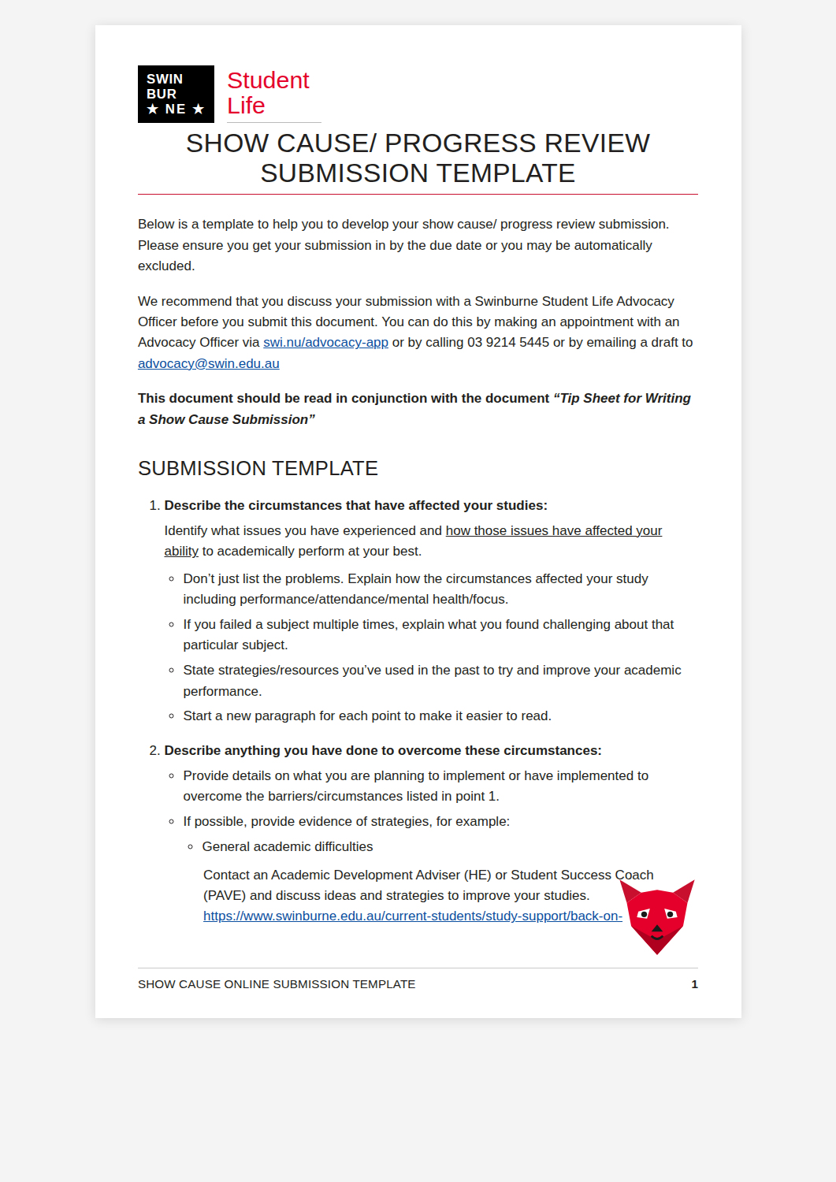SWIN BUR ★ NE ★
Student Life
Show Cause/ Progress Review Submission Template
Below is a template to help you to develop your show cause/ progress review submission. Please ensure you get your submission in by the due date or you may be automatically excluded.
We recommend that you discuss your submission with a Swinburne Student Life Advocacy Officer before you submit this document. You can do this by making an appointment with an Advocacy Officer via swi.nu/advocacy-app or by calling 03 9214 5445 or by emailing a draft to advocacy@swin.edu.au
This document should be read in conjunction with the document “Tip Sheet for Writing a Show Cause Submission”
Submission Template
Describe the circumstances that have affected your studies:
Identify what issues you have experienced and how those issues have affected your ability to academically perform at your best.
Don’t just list the problems. Explain how the circumstances affected your study including performance/attendance/mental health/focus.
If you failed a subject multiple times, explain what you found challenging about that particular subject.
State strategies/resources you’ve used in the past to try and improve your academic performance.
Start a new paragraph for each point to make it easier to read.
Describe anything you have done to overcome these circumstances:
Provide details on what you are planning to implement or have implemented to overcome the barriers/circumstances listed in point 1.
If possible, provide evidence of strategies, for example:
General academic difficulties
Contact an Academic Development Adviser (HE) or Student Success Coach (PAVE) and discuss ideas and strategies to improve your studies. https://www.swinburne.edu.au/current-students/study-support/back-on-
Show Cause Online Submission Template 1